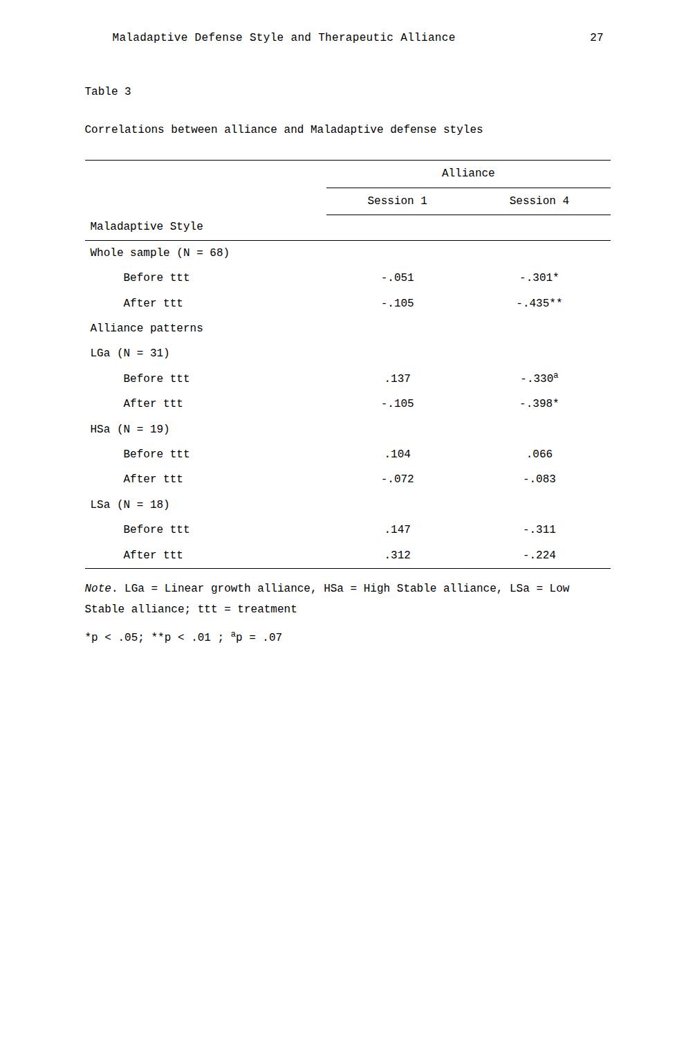Maladaptive Defense Style and Therapeutic Alliance 27
Table 3
Correlations between alliance and Maladaptive defense styles
| | Alliance |
| --- | --- |
| Session 1 | Session 4 |
| Maladaptive Style | | |
| Maladaptive Style | | |
| Whole sample (N = 68) | | |
| Before ttt | -.051 | -.301* |
| After ttt | -.105 | -.435** |
| Alliance patterns | | |
| LGa (N = 31) | | |
| Before ttt | .137 | -.330 a |
| After ttt | -.105 | -.398* |
| HSa (N = 19) | | |
| Before ttt | .104 | .066 |
| After ttt | -.072 | -.083 |
| LSa (N = 18) | | |
| Before ttt | .147 | -.311 |
| After ttt | .312 | -.224 |
Note. LGa = Linear growth alliance, HSa = High Stable alliance, LSa = Low Stable alliance; ttt = treatment
*p < .05; **p < .01 ; ap = .07